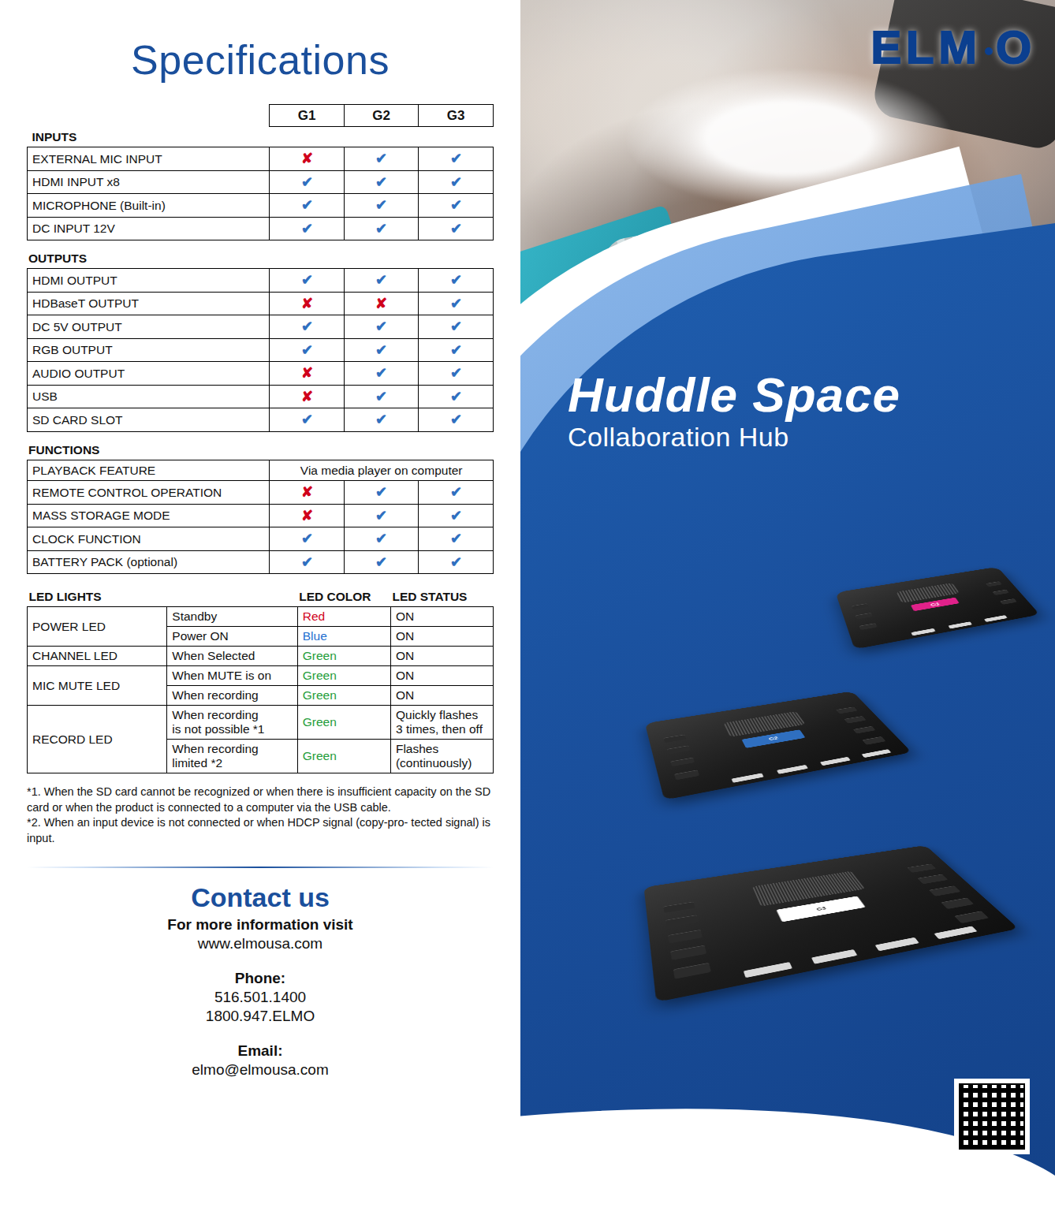Specifications
| | G1 | G2 | G3 |
| INPUTS | | | |
| EXTERNAL MIC INPUT | ✘ | ✔ | ✔ |
| HDMI INPUT x8 | ✔ | ✔ | ✔ |
| MICROPHONE (Built-in) | ✔ | ✔ | ✔ |
| DC INPUT 12V | ✔ | ✔ | ✔ |
OUTPUTS
| HDMI OUTPUT | ✔ | ✔ | ✔ |
| HDBaseT OUTPUT | ✘ | ✘ | ✔ |
| DC 5V OUTPUT | ✔ | ✔ | ✔ |
| RGB OUTPUT | ✔ | ✔ | ✔ |
| AUDIO OUTPUT | ✘ | ✔ | ✔ |
| USB | ✘ | ✔ | ✔ |
| SD CARD SLOT | ✔ | ✔ | ✔ |
FUNCTIONS
| PLAYBACK FEATURE | Via media player on computer |
| REMOTE CONTROL OPERATION | ✘ | ✔ | ✔ |
| MASS STORAGE MODE | ✘ | ✔ | ✔ |
| CLOCK FUNCTION | ✔ | ✔ | ✔ |
| BATTERY PACK (optional) | ✔ | ✔ | ✔ |
| LED LIGHTS | | LED COLOR | LED STATUS |
| POWER LED | Standby | Red | ON |
| Power ON | Blue | ON |
| CHANNEL LED | When Selected | Green | ON |
| MIC MUTE LED | When MUTE is on | Green | ON |
| When recording | Green | ON |
| RECORD LED | When recording is not possible *1 | Green | Quickly flashes 3 times, then off |
| When recording limited *2 | Green | Flashes (continuously) |
*1. When the SD card cannot be recognized or when there is insufficient capacity on the SD card or when the product is connected to a computer via the USB cable.
*2. When an input device is not connected or when HDCP signal (copy-pro- tected signal) is input.
Contact us
For more information visit
www.elmousa.com
Phone:
516.501.1400
1800.947.ELMO
Email:
elmo@elmousa.com
ELM O
Huddle Space
Collaboration Hub
G1
G2
G3
www.elmousa.com